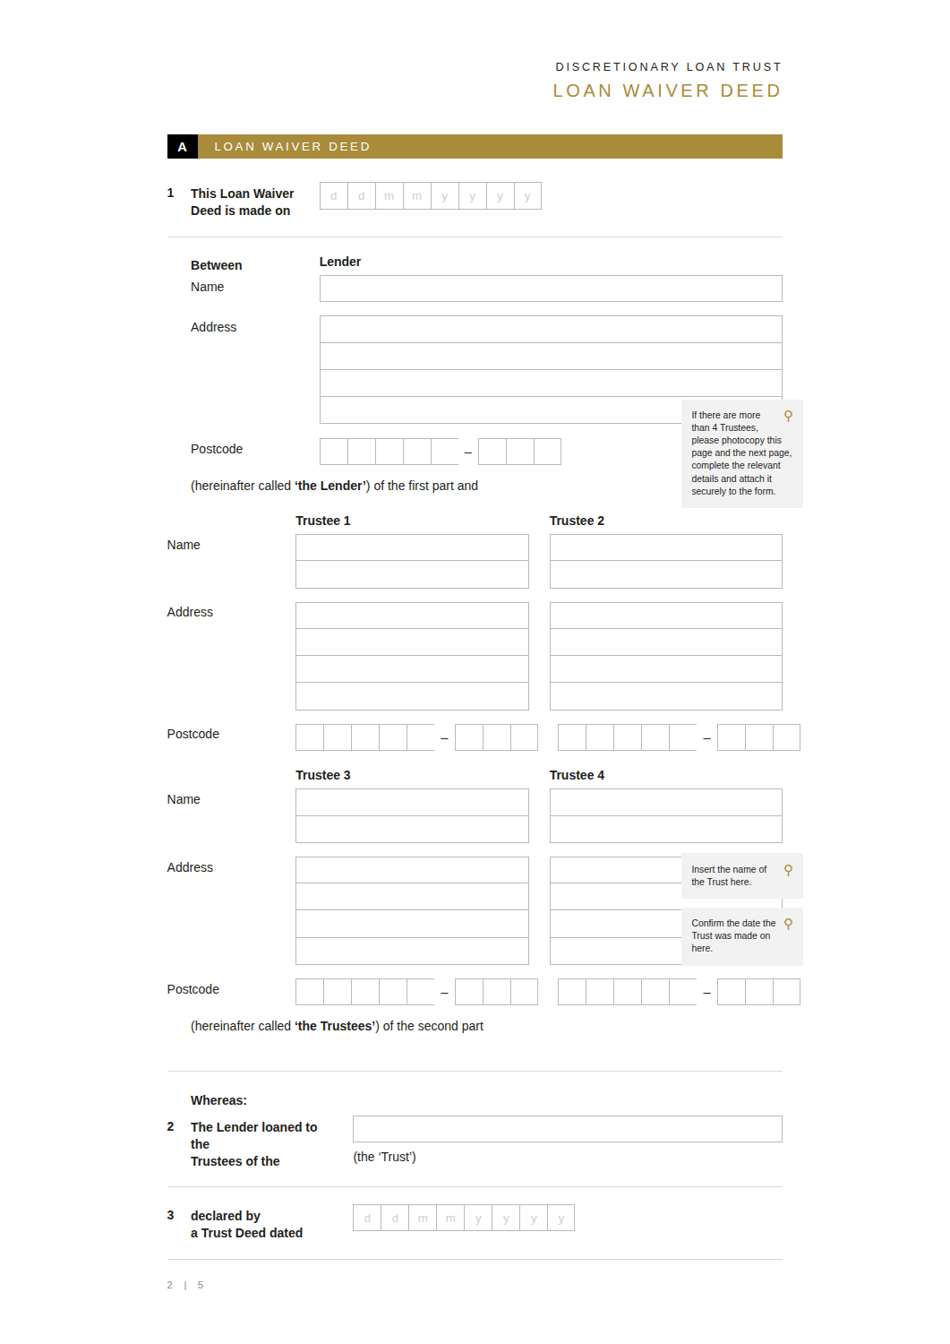Discretionary Loan Trust
Loan Waiver Deed
A
Loan Waiver Deed
1
This Loan Waiver
Deed is made on
d
d
m
m
y
y
y
y
Between
Lender
Name
Address
Postcode
–
(hereinafter called ‘the Lender’) of the first part and
Trustee 1
Trustee 2
Name
Address
Postcode
–
–
Trustee 3
Trustee 4
Name
Address
Postcode
–
–
(hereinafter called ‘the Trustees’) of the second part
Whereas:
2
The Lender loaned to the
Trustees of the
(the ‘Trust’)
3
declared by
a Trust Deed dated
d
d
m
m
y
y
y
y
⚲ If there are more than 4 Trustees, please photocopy this page and the next page, complete the relevant details and attach it securely to the form.
⚲ Insert the name of the Trust here.
⚲ Confirm the date the Trust was made on here.
2 | 5